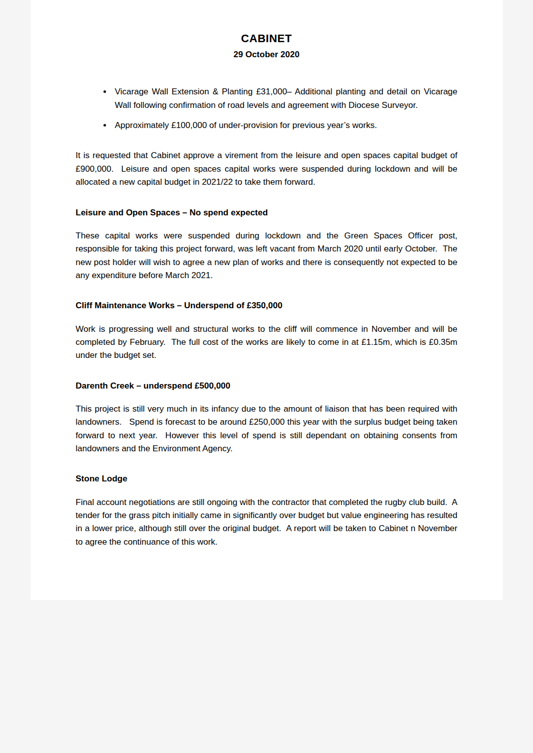CABINET
29 October 2020
Vicarage Wall Extension & Planting £31,000– Additional planting and detail on Vicarage Wall following confirmation of road levels and agreement with Diocese Surveyor.
Approximately £100,000 of under-provision for previous year’s works.
It is requested that Cabinet approve a virement from the leisure and open spaces capital budget of £900,000. Leisure and open spaces capital works were suspended during lockdown and will be allocated a new capital budget in 2021/22 to take them forward.
Leisure and Open Spaces – No spend expected
These capital works were suspended during lockdown and the Green Spaces Officer post, responsible for taking this project forward, was left vacant from March 2020 until early October. The new post holder will wish to agree a new plan of works and there is consequently not expected to be any expenditure before March 2021.
Cliff Maintenance Works – Underspend of £350,000
Work is progressing well and structural works to the cliff will commence in November and will be completed by February. The full cost of the works are likely to come in at £1.15m, which is £0.35m under the budget set.
Darenth Creek – underspend £500,000
This project is still very much in its infancy due to the amount of liaison that has been required with landowners. Spend is forecast to be around £250,000 this year with the surplus budget being taken forward to next year. However this level of spend is still dependant on obtaining consents from landowners and the Environment Agency.
Stone Lodge
Final account negotiations are still ongoing with the contractor that completed the rugby club build. A tender for the grass pitch initially came in significantly over budget but value engineering has resulted in a lower price, although still over the original budget. A report will be taken to Cabinet n November to agree the continuance of this work.